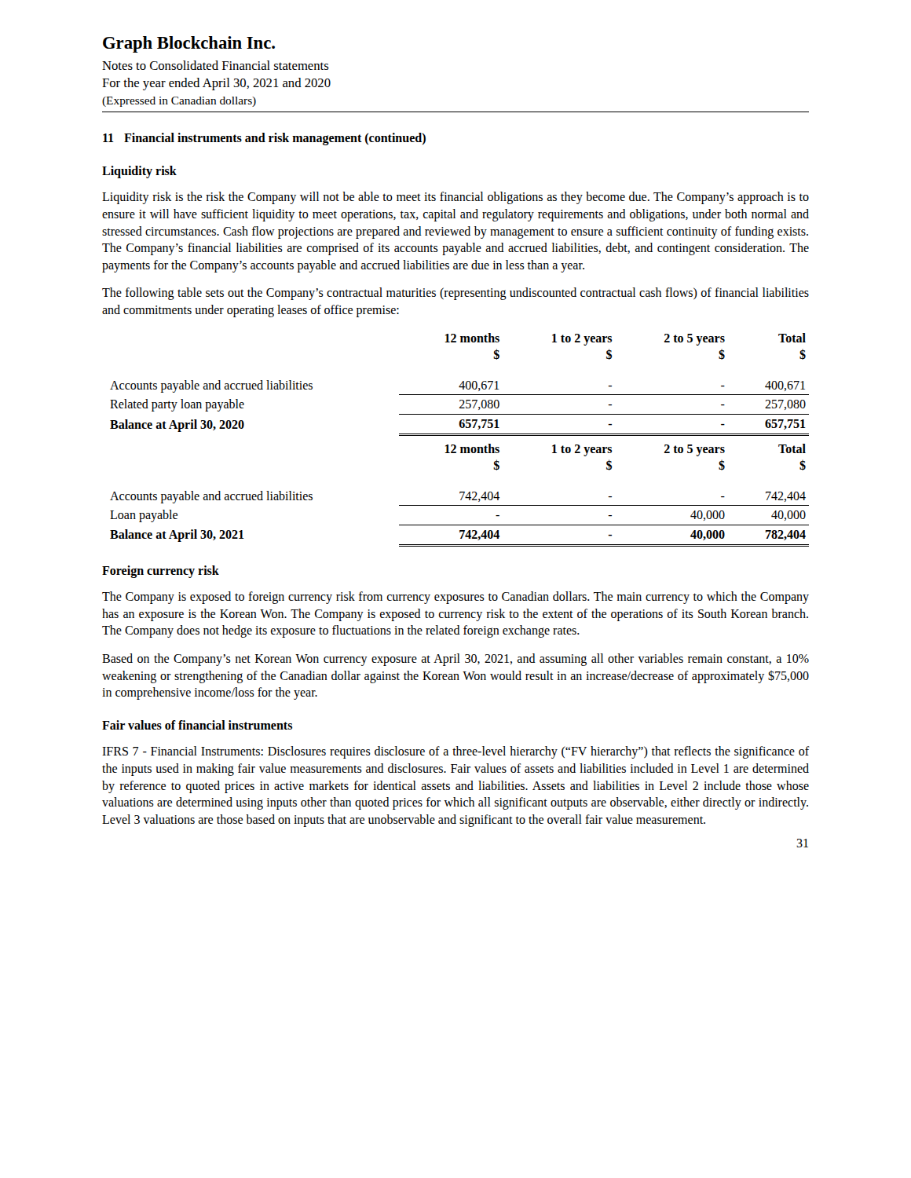Graph Blockchain Inc.
Notes to Consolidated Financial statements
For the year ended April 30, 2021 and 2020
(Expressed in Canadian dollars)
11 Financial instruments and risk management (continued)
Liquidity risk
Liquidity risk is the risk the Company will not be able to meet its financial obligations as they become due. The Company’s approach is to ensure it will have sufficient liquidity to meet operations, tax, capital and regulatory requirements and obligations, under both normal and stressed circumstances. Cash flow projections are prepared and reviewed by management to ensure a sufficient continuity of funding exists. The Company’s financial liabilities are comprised of its accounts payable and accrued liabilities, debt, and contingent consideration. The payments for the Company’s accounts payable and accrued liabilities are due in less than a year.
The following table sets out the Company’s contractual maturities (representing undiscounted contractual cash flows) of financial liabilities and commitments under operating leases of office premise:
| | 12 months | 1 to 2 years | 2 to 5 years | Total |
| --- | --- | --- | --- | --- |
| | $ | $ | $ | $ |
| Accounts payable and accrued liabilities | 400,671 | - | - | 400,671 |
| Related party loan payable | 257,080 | - | - | 257,080 |
| Balance at April 30, 2020 | 657,751 | - | - | 657,751 |
| | 12 months | 1 to 2 years | 2 to 5 years | Total |
| --- | --- | --- | --- | --- |
| | $ | $ | $ | $ |
| Accounts payable and accrued liabilities | 742,404 | - | - | 742,404 |
| Loan payable | - | - | 40,000 | 40,000 |
| Balance at April 30, 2021 | 742,404 | - | 40,000 | 782,404 |
Foreign currency risk
The Company is exposed to foreign currency risk from currency exposures to Canadian dollars. The main currency to which the Company has an exposure is the Korean Won. The Company is exposed to currency risk to the extent of the operations of its South Korean branch. The Company does not hedge its exposure to fluctuations in the related foreign exchange rates.
Based on the Company’s net Korean Won currency exposure at April 30, 2021, and assuming all other variables remain constant, a 10% weakening or strengthening of the Canadian dollar against the Korean Won would result in an increase/decrease of approximately $75,000 in comprehensive income/loss for the year.
Fair values of financial instruments
IFRS 7 - Financial Instruments: Disclosures requires disclosure of a three-level hierarchy (“FV hierarchy”) that reflects the significance of the inputs used in making fair value measurements and disclosures. Fair values of assets and liabilities included in Level 1 are determined by reference to quoted prices in active markets for identical assets and liabilities. Assets and liabilities in Level 2 include those whose valuations are determined using inputs other than quoted prices for which all significant outputs are observable, either directly or indirectly. Level 3 valuations are those based on inputs that are unobservable and significant to the overall fair value measurement.
31